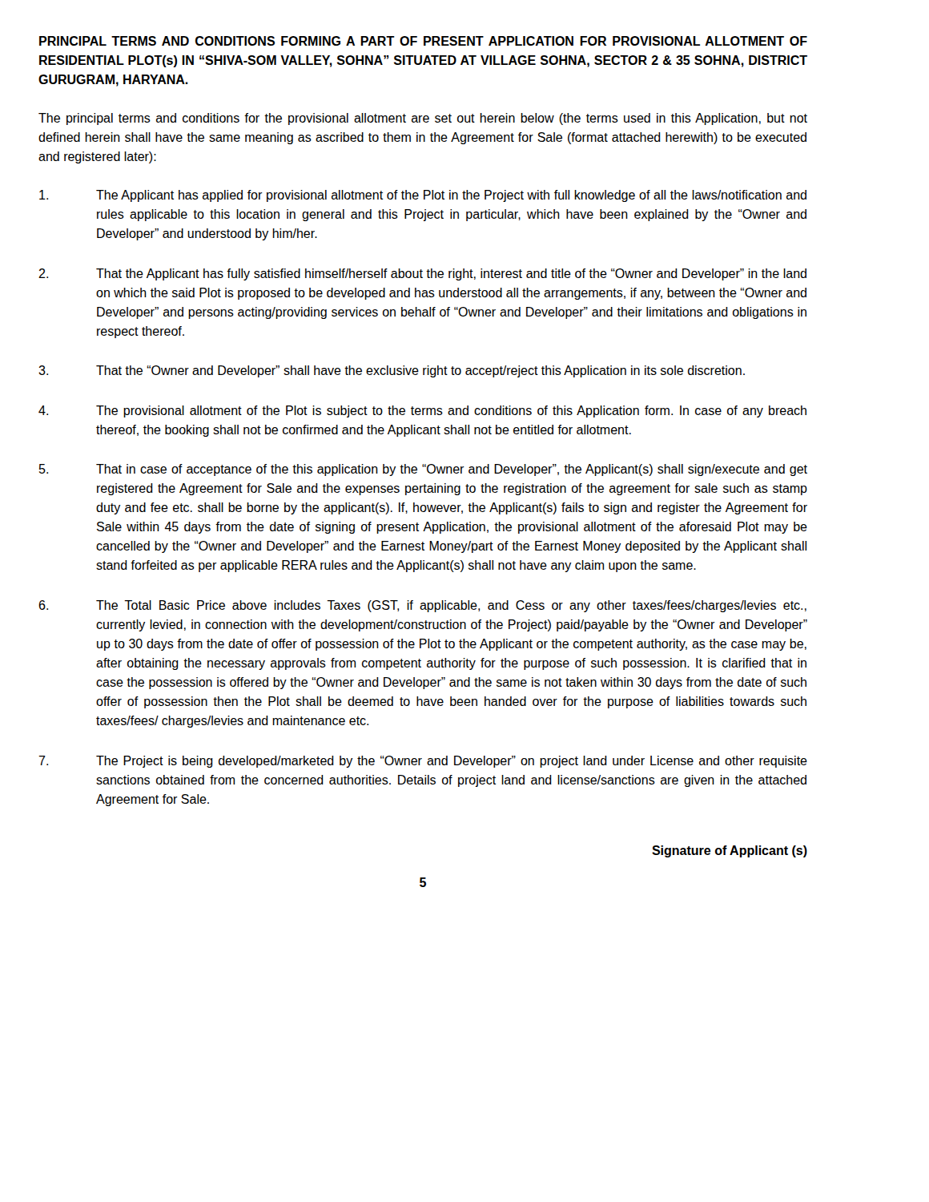PRINCIPAL TERMS AND CONDITIONS FORMING A PART OF PRESENT APPLICATION FOR PROVISIONAL ALLOTMENT OF RESIDENTIAL PLOT(s) IN “SHIVA-SOM VALLEY, SOHNA” SITUATED AT VILLAGE SOHNA, SECTOR 2 & 35 SOHNA, DISTRICT GURUGRAM, HARYANA.
The principal terms and conditions for the provisional allotment are set out herein below (the terms used in this Application, but not defined herein shall have the same meaning as ascribed to them in the Agreement for Sale (format attached herewith) to be executed and registered later):
The Applicant has applied for provisional allotment of the Plot in the Project with full knowledge of all the laws/notification and rules applicable to this location in general and this Project in particular, which have been explained by the “Owner and Developer” and understood by him/her.
That the Applicant has fully satisfied himself/herself about the right, interest and title of the “Owner and Developer” in the land on which the said Plot is proposed to be developed and has understood all the arrangements, if any, between the “Owner and Developer” and persons acting/providing services on behalf of “Owner and Developer” and their limitations and obligations in respect thereof.
That the “Owner and Developer” shall have the exclusive right to accept/reject this Application in its sole discretion.
The provisional allotment of the Plot is subject to the terms and conditions of this Application form. In case of any breach thereof, the booking shall not be confirmed and the Applicant shall not be entitled for allotment.
That in case of acceptance of the this application by the “Owner and Developer”, the Applicant(s) shall sign/execute and get registered the Agreement for Sale and the expenses pertaining to the registration of the agreement for sale such as stamp duty and fee etc. shall be borne by the applicant(s). If, however, the Applicant(s) fails to sign and register the Agreement for Sale within 45 days from the date of signing of present Application, the provisional allotment of the aforesaid Plot may be cancelled by the “Owner and Developer” and the Earnest Money/part of the Earnest Money deposited by the Applicant shall stand forfeited as per applicable RERA rules and the Applicant(s) shall not have any claim upon the same.
The Total Basic Price above includes Taxes (GST, if applicable, and Cess or any other taxes/fees/charges/levies etc., currently levied, in connection with the development/construction of the Project) paid/payable by the “Owner and Developer” up to 30 days from the date of offer of possession of the Plot to the Applicant or the competent authority, as the case may be, after obtaining the necessary approvals from competent authority for the purpose of such possession. It is clarified that in case the possession is offered by the “Owner and Developer” and the same is not taken within 30 days from the date of such offer of possession then the Plot shall be deemed to have been handed over for the purpose of liabilities towards such taxes/fees/ charges/levies and maintenance etc.
The Project is being developed/marketed by the “Owner and Developer” on project land under License and other requisite sanctions obtained from the concerned authorities. Details of project land and license/sanctions are given in the attached Agreement for Sale.
Signature of Applicant (s)
5